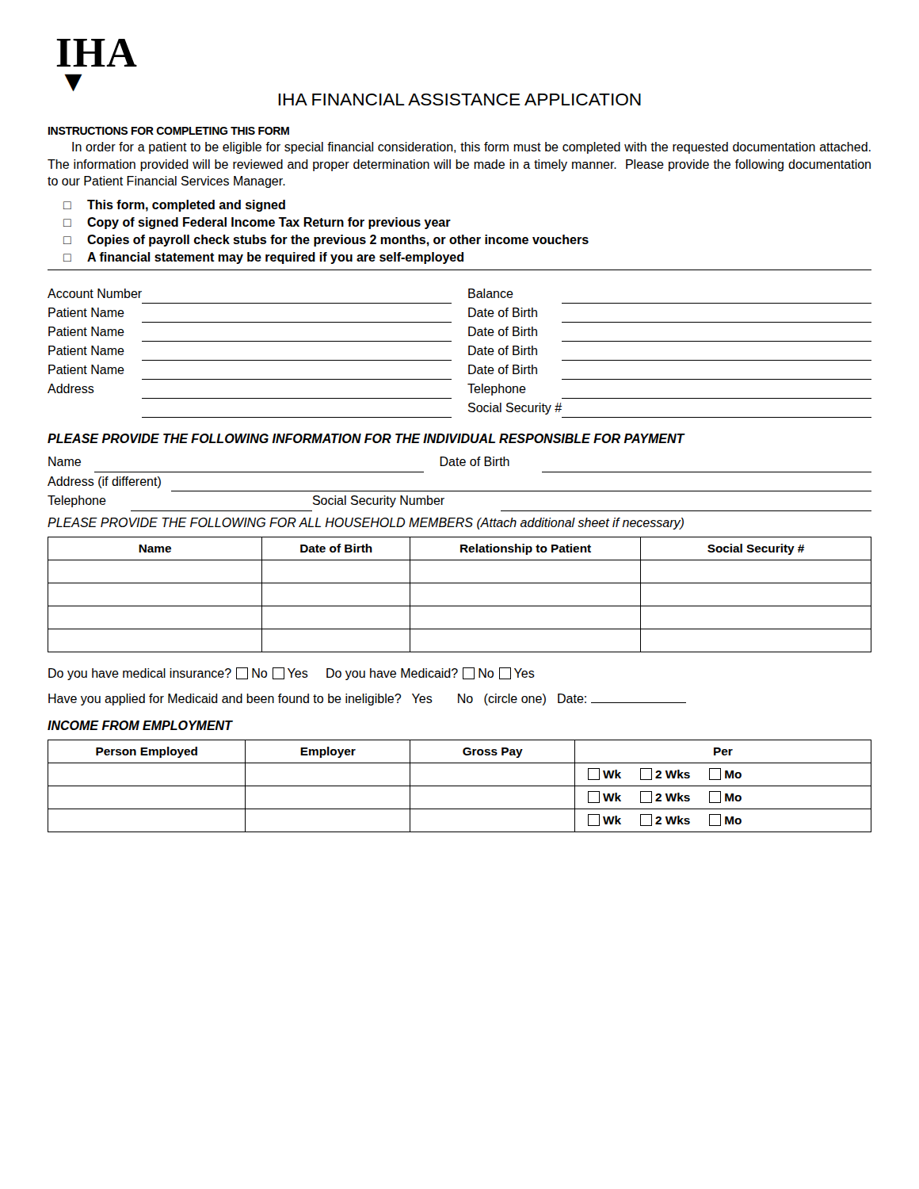IHA
▼
IHA FINANCIAL ASSISTANCE APPLICATION
INSTRUCTIONS FOR COMPLETING THIS FORM
In order for a patient to be eligible for special financial consideration, this form must be completed with the requested documentation attached. The information provided will be reviewed and proper determination will be made in a timely manner. Please provide the following documentation to our Patient Financial Services Manager.
This form, completed and signed
Copy of signed Federal Income Tax Return for previous year
Copies of payroll check stubs for the previous 2 months, or other income vouchers
A financial statement may be required if you are self-employed
| Account Number | | Balance | |
| Patient Name | | Date of Birth | |
| Patient Name | | Date of Birth | |
| Patient Name | | Date of Birth | |
| Patient Name | | Date of Birth | |
| Address | | Telephone | |
| | | Social Security # | |
PLEASE PROVIDE THE FOLLOWING INFORMATION FOR THE INDIVIDUAL RESPONSIBLE FOR PAYMENT
| Name | | Date of Birth | |
| Address (if different) | |
| Telephone | | Social Security Number | |
PLEASE PROVIDE THE FOLLOWING FOR ALL HOUSEHOLD MEMBERS (Attach additional sheet if necessary)
| Name | Date of Birth | Relationship to Patient | Social Security # |
| --- | --- | --- | --- |
Do you have medical insurance? No Yes Do you have Medicaid? No Yes
Have you applied for Medicaid and been found to be ineligible? Yes No (circle one) Date:
INCOME FROM EMPLOYMENT
| Person Employed | Employer | Gross Pay | Per |
| --- | --- | --- | --- |
| | | | Wk 2 Wks Mo |
| | | | Wk 2 Wks Mo |
| | | | Wk 2 Wks Mo |